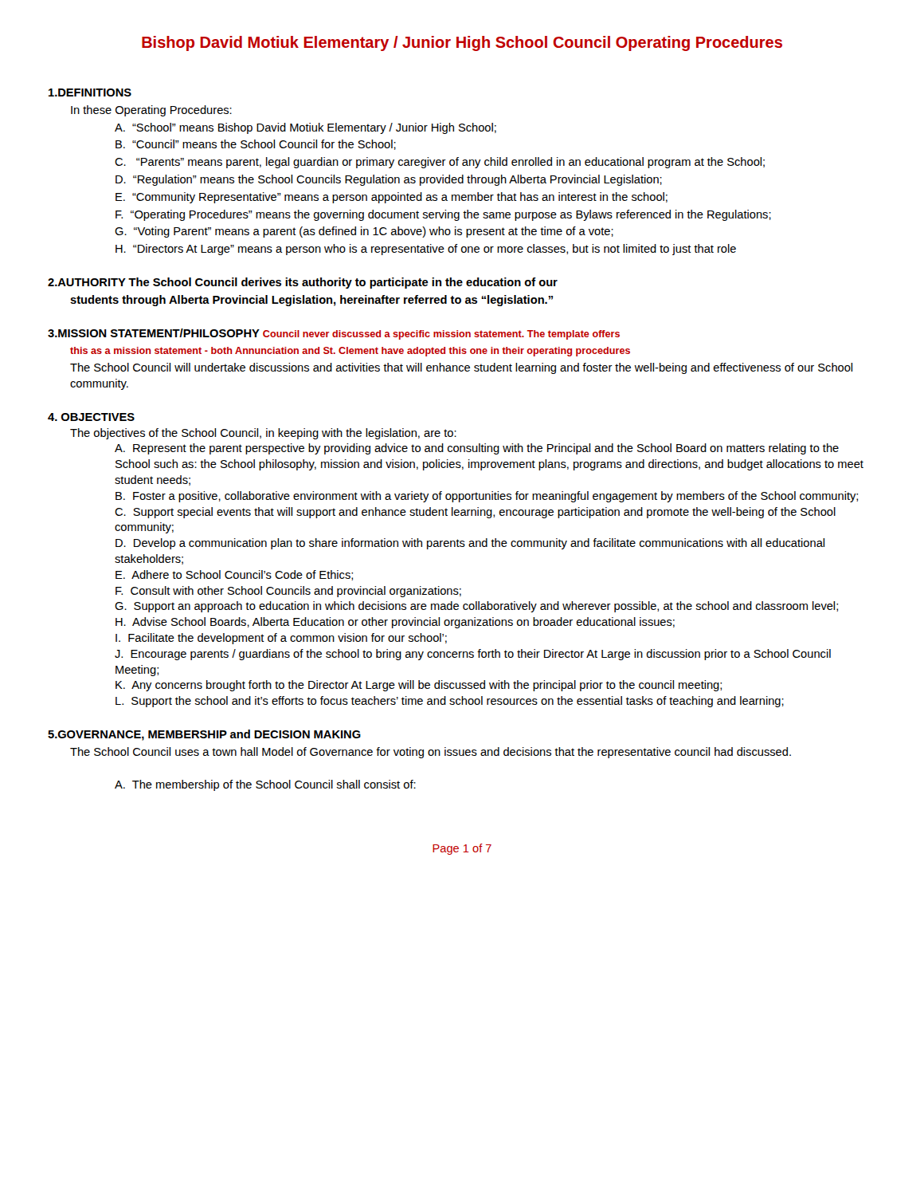Bishop David Motiuk Elementary / Junior High School Council Operating Procedures
1.DEFINITIONS
In these Operating Procedures:
A. “School” means Bishop David Motiuk Elementary / Junior High School;
B. “Council” means the School Council for the School;
C. “Parents” means parent, legal guardian or primary caregiver of any child enrolled in an educational program at the School;
D. “Regulation” means the School Councils Regulation as provided through Alberta Provincial Legislation;
E. “Community Representative” means a person appointed as a member that has an interest in the school;
F. “Operating Procedures” means the governing document serving the same purpose as Bylaws referenced in the Regulations;
G. “Voting Parent” means a parent (as defined in 1C above) who is present at the time of a vote;
H. “Directors At Large” means a person who is a representative of one or more classes, but is not limited to just that role
2.AUTHORITY The School Council derives its authority to participate in the education of our
students through Alberta Provincial Legislation, hereinafter referred to as “legislation.”
3.MISSION STATEMENT/PHILOSOPHY Council never discussed a specific mission statement. The template offers
this as a mission statement - both Annunciation and St. Clement have adopted this one in their operating procedures
The School Council will undertake discussions and activities that will enhance student learning and foster the well-being and effectiveness of our School community.
4. OBJECTIVES
The objectives of the School Council, in keeping with the legislation, are to:
A. Represent the parent perspective by providing advice to and consulting with the Principal and the School Board on matters relating to the School such as: the School philosophy, mission and vision, policies, improvement plans, programs and directions, and budget allocations to meet student needs;
B. Foster a positive, collaborative environment with a variety of opportunities for meaningful engagement by members of the School community;
C. Support special events that will support and enhance student learning, encourage participation and promote the well-being of the School community;
D. Develop a communication plan to share information with parents and the community and facilitate communications with all educational stakeholders;
E. Adhere to School Council’s Code of Ethics;
F. Consult with other School Councils and provincial organizations;
G. Support an approach to education in which decisions are made collaboratively and wherever possible, at the school and classroom level;
H. Advise School Boards, Alberta Education or other provincial organizations on broader educational issues;
I. Facilitate the development of a common vision for our school’;
J. Encourage parents / guardians of the school to bring any concerns forth to their Director At Large in discussion prior to a School Council Meeting;
K. Any concerns brought forth to the Director At Large will be discussed with the principal prior to the council meeting;
L. Support the school and it’s efforts to focus teachers’ time and school resources on the essential tasks of teaching and learning;
5.GOVERNANCE, MEMBERSHIP and DECISION MAKING
The School Council uses a town hall Model of Governance for voting on issues and decisions that the representative council had discussed.
A. The membership of the School Council shall consist of:
Page 1 of 7